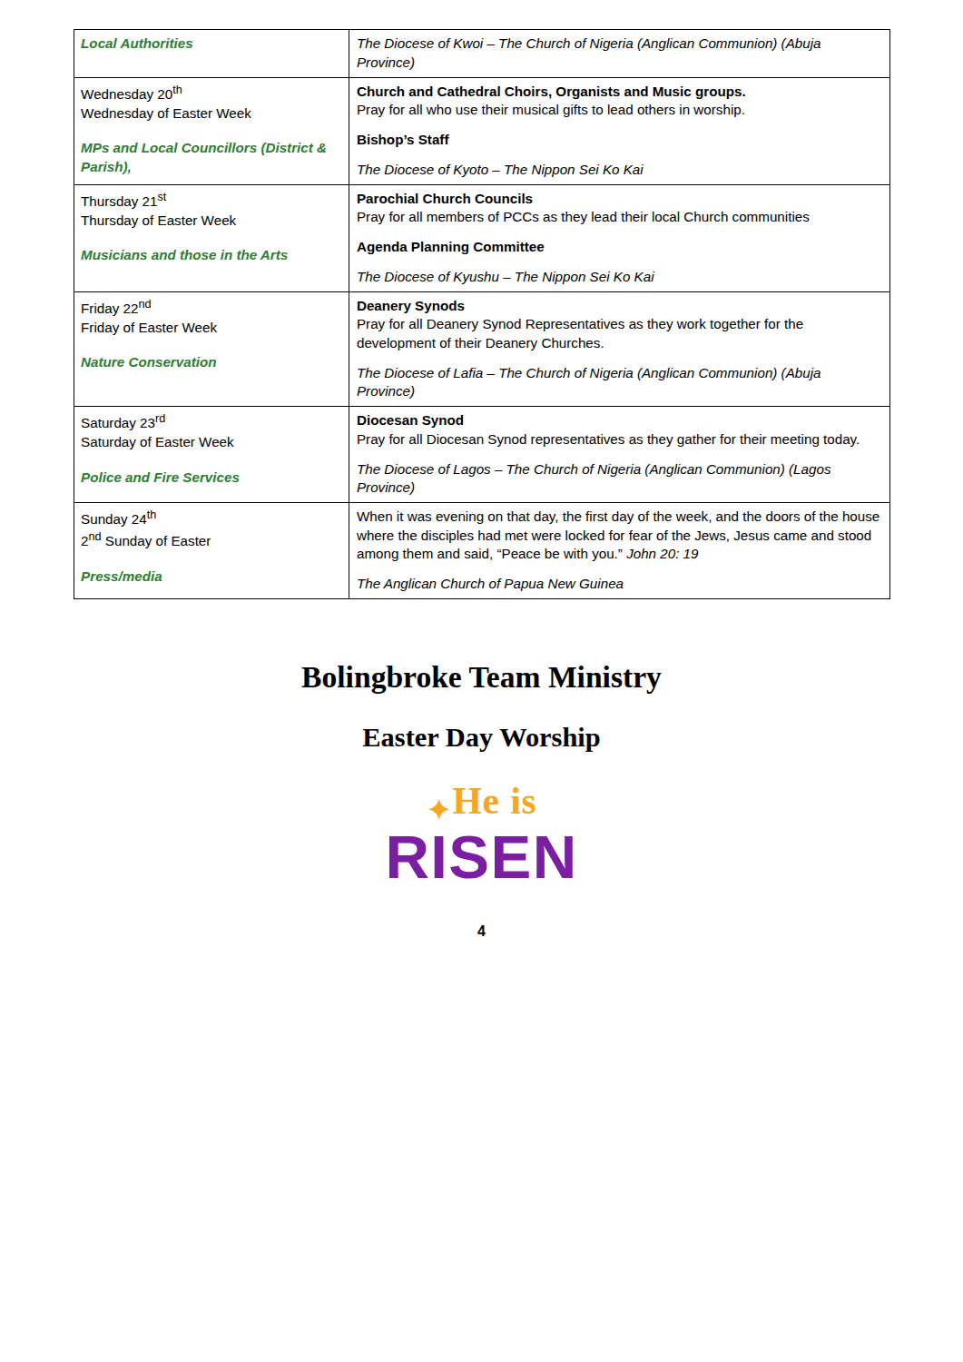| Local Authorities | The Diocese of Kwoi – The Church of Nigeria (Anglican Communion) (Abuja Province) |
| Wednesday 20 th Wednesday of Easter Week MPs and Local Councillors (District & Parish), | Church and Cathedral Choirs, Organists and Music groups. Pray for all who use their musical gifts to lead others in worship. Bishop’s Staff The Diocese of Kyoto – The Nippon Sei Ko Kai |
| Thursday 21 st Thursday of Easter Week Musicians and those in the Arts | Parochial Church Councils Pray for all members of PCCs as they lead their local Church communities Agenda Planning Committee The Diocese of Kyushu – The Nippon Sei Ko Kai |
| Friday 22 nd Friday of Easter Week Nature Conservation | Deanery Synods Pray for all Deanery Synod Representatives as they work together for the development of their Deanery Churches. The Diocese of Lafia – The Church of Nigeria (Anglican Communion) (Abuja Province) |
| Saturday 23 rd Saturday of Easter Week Police and Fire Services | Diocesan Synod Pray for all Diocesan Synod representatives as they gather for their meeting today. The Diocese of Lagos – The Church of Nigeria (Anglican Communion) (Lagos Province) |
| Sunday 24 th 2 nd Sunday of Easter Press/media | When it was evening on that day, the first day of the week, and the doors of the house where the disciples had met were locked for fear of the Jews, Jesus came and stood among them and said, “Peace be with you.” John 20: 19 The Anglican Church of Papua New Guinea |
Bolingbroke Team Ministry
Easter Day Worship
✦He is RISEN
4